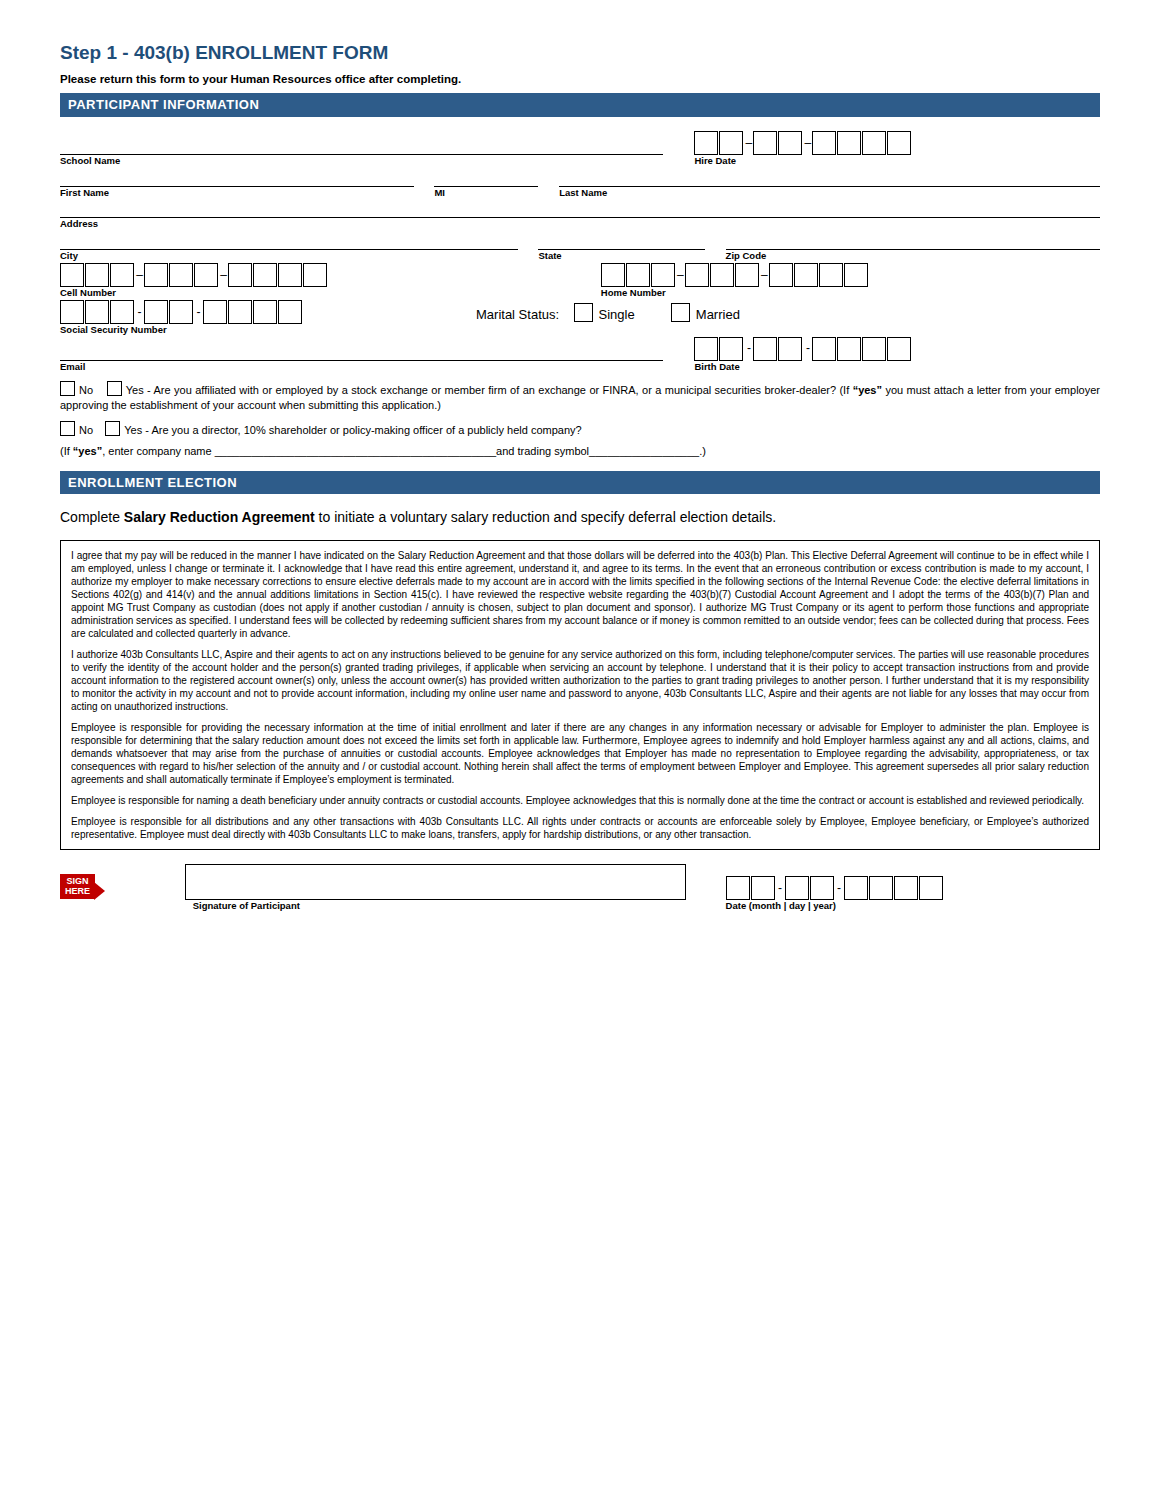Step 1 - 403(b) ENROLLMENT FORM
Please return this form to your Human Resources office after completing.
PARTICIPANT INFORMATION
| | | – – |
| School Name | | Hire Date |
| First Name | | MI | | Last Name |
| Address |
| City | | State | | Zip Code |
| – – | – – |
| Cell Number | Home Number |
| - - | Marital Status: Single Married |
| Social Security Number | |
| | | - - |
| Email | | Birth Date |
No Yes - Are you affiliated with or employed by a stock exchange or member firm of an exchange or FINRA, or a municipal securities broker-dealer? (If “yes” you must attach a letter from your employer approving the establishment of your account when submitting this application.)
No Yes - Are you a director, 10% shareholder or policy-making officer of a publicly held company?
(If “yes”, enter company name ______________________________________________and trading symbol__________________.)
ENROLLMENT ELECTION
Complete Salary Reduction Agreement to initiate a voluntary salary reduction and specify deferral election details.
I agree that my pay will be reduced in the manner I have indicated on the Salary Reduction Agreement and that those dollars will be deferred into the 403(b) Plan. This Elective Deferral Agreement will continue to be in effect while I am employed, unless I change or terminate it. I acknowledge that I have read this entire agreement, understand it, and agree to its terms. In the event that an erroneous contribution or excess contribution is made to my account, I authorize my employer to make necessary corrections to ensure elective deferrals made to my account are in accord with the limits specified in the following sections of the Internal Revenue Code: the elective deferral limitations in Sections 402(g) and 414(v) and the annual additions limitations in Section 415(c). I have reviewed the respective website regarding the 403(b)(7) Custodial Account Agreement and I adopt the terms of the 403(b)(7) Plan and appoint MG Trust Company as custodian (does not apply if another custodian / annuity is chosen, subject to plan document and sponsor). I authorize MG Trust Company or its agent to perform those functions and appropriate administration services as specified. I understand fees will be collected by redeeming sufficient shares from my account balance or if money is common remitted to an outside vendor; fees can be collected during that process. Fees are calculated and collected quarterly in advance.
I authorize 403b Consultants LLC, Aspire and their agents to act on any instructions believed to be genuine for any service authorized on this form, including telephone/computer services. The parties will use reasonable procedures to verify the identity of the account holder and the person(s) granted trading privileges, if applicable when servicing an account by telephone. I understand that it is their policy to accept transaction instructions from and provide account information to the registered account owner(s) only, unless the account owner(s) has provided written authorization to the parties to grant trading privileges to another person. I further understand that it is my responsibility to monitor the activity in my account and not to provide account information, including my online user name and password to anyone, 403b Consultants LLC, Aspire and their agents are not liable for any losses that may occur from acting on unauthorized instructions.
Employee is responsible for providing the necessary information at the time of initial enrollment and later if there are any changes in any information necessary or advisable for Employer to administer the plan. Employee is responsible for determining that the salary reduction amount does not exceed the limits set forth in applicable law. Furthermore, Employee agrees to indemnify and hold Employer harmless against any and all actions, claims, and demands whatsoever that may arise from the purchase of annuities or custodial accounts. Employee acknowledges that Employer has made no representation to Employee regarding the advisability, appropriateness, or tax consequences with regard to his/her selection of the annuity and / or custodial account. Nothing herein shall affect the terms of employment between Employer and Employee. This agreement supersedes all prior salary reduction agreements and shall automatically terminate if Employee’s employment is terminated.
Employee is responsible for naming a death beneficiary under annuity contracts or custodial accounts. Employee acknowledges that this is normally done at the time the contract or account is established and reviewed periodically.
Employee is responsible for all distributions and any other transactions with 403b Consultants LLC. All rights under contracts or accounts are enforceable solely by Employee, Employee beneficiary, or Employee’s authorized representative. Employee must deal directly with 403b Consultants LLC to make loans, transfers, apply for hardship distributions, or any other transaction.
| SIGN HERE | | | - - |
| | Signature of Participant | | Date (month / day / year) |